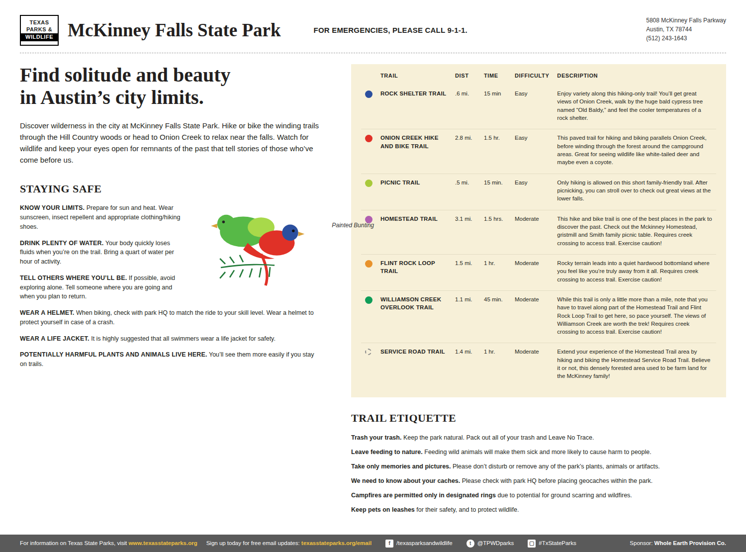TEXAS PARKS & WILDLIFE
McKinney Falls State Park
FOR EMERGENCIES, PLEASE CALL 9-1-1.
5808 McKinney Falls Parkway
Austin, TX 78744
(512) 243-1643
Find solitude and beauty
in Austin’s city limits.
Discover wilderness in the city at McKinney Falls State Park. Hike or bike the winding trails through the Hill Country woods or head to Onion Creek to relax near the falls. Watch for wildlife and keep your eyes open for remnants of the past that tell stories of those who’ve come before us.
STAYING SAFE
Painted Bunting
KNOW YOUR LIMITS. Prepare for sun and heat. Wear sunscreen, insect repellent and appropriate clothing/hiking shoes.
DRINK PLENTY OF WATER. Your body quickly loses fluids when you’re on the trail. Bring a quart of water per hour of activity.
TELL OTHERS WHERE YOU’LL BE. If possible, avoid exploring alone. Tell someone where you are going and when you plan to return.
WEAR A HELMET. When biking, check with park HQ to match the ride to your skill level. Wear a helmet to protect yourself in case of a crash.
WEAR A LIFE JACKET. It is highly suggested that all swimmers wear a life jacket for safety.
POTENTIALLY HARMFUL PLANTS AND ANIMALS LIVE HERE. You’ll see them more easily if you stay on trails.
| | TRAIL | DIST | TIME | DIFFICULTY | DESCRIPTION |
| --- | --- | --- | --- | --- | --- |
| | Rock Shelter Trail | .6 mi. | 15 min | Easy | Enjoy variety along this hiking-only trail! You’ll get great views of Onion Creek, walk by the huge bald cypress tree named “Old Baldy,” and feel the cooler temperatures of a rock shelter. |
| | Onion Creek Hike and Bike Trail | 2.8 mi. | 1.5 hr. | Easy | This paved trail for hiking and biking parallels Onion Creek, before winding through the forest around the campground areas. Great for seeing wildlife like white-tailed deer and maybe even a coyote. |
| | Picnic Trail | .5 mi. | 15 min. | Easy | Only hiking is allowed on this short family-friendly trail. After picnicking, you can stroll over to check out great views at the lower falls. |
| | Homestead Trail | 3.1 mi. | 1.5 hrs. | Moderate | This hike and bike trail is one of the best places in the park to discover the past. Check out the Mckinney Homestead, gristmill and Smith family picnic table. Requires creek crossing to access trail. Exercise caution! |
| | Flint Rock Loop Trail | 1.5 mi. | 1 hr. | Moderate | Rocky terrain leads into a quiet hardwood bottomland where you feel like you’re truly away from it all. Requires creek crossing to access trail. Exercise caution! |
| | Williamson Creek Overlook Trail | 1.1 mi. | 45 min. | Moderate | While this trail is only a little more than a mile, note that you have to travel along part of the Homestead Trail and Flint Rock Loop Trail to get here, so pace yourself. The views of Williamson Creek are worth the trek! Requires creek crossing to access trail. Exercise caution! |
| | Service Road Trail | 1.4 mi. | 1 hr. | Moderate | Extend your experience of the Homestead Trail area by hiking and biking the Homestead Service Road Trail. Believe it or not, this densely forested area used to be farm land for the McKinney family! |
TRAIL ETIQUETTE
Trash your trash. Keep the park natural. Pack out all of your trash and Leave No Trace.
Leave feeding to nature. Feeding wild animals will make them sick and more likely to cause harm to people.
Take only memories and pictures. Please don’t disturb or remove any of the park’s plants, animals or artifacts.
We need to know about your caches. Please check with park HQ before placing geocaches within the park.
Campfires are permitted only in designated rings due to potential for ground scarring and wildfires.
Keep pets on leashes for their safety, and to protect wildlife.
For information on Texas State Parks, visit www.texasstateparks.org Sign up today for free email updates: texasstateparks.org/email f /texasparksandwildlife t @TPWDparks ▢ #TxStateParks Sponsor: Whole Earth Provision Co.